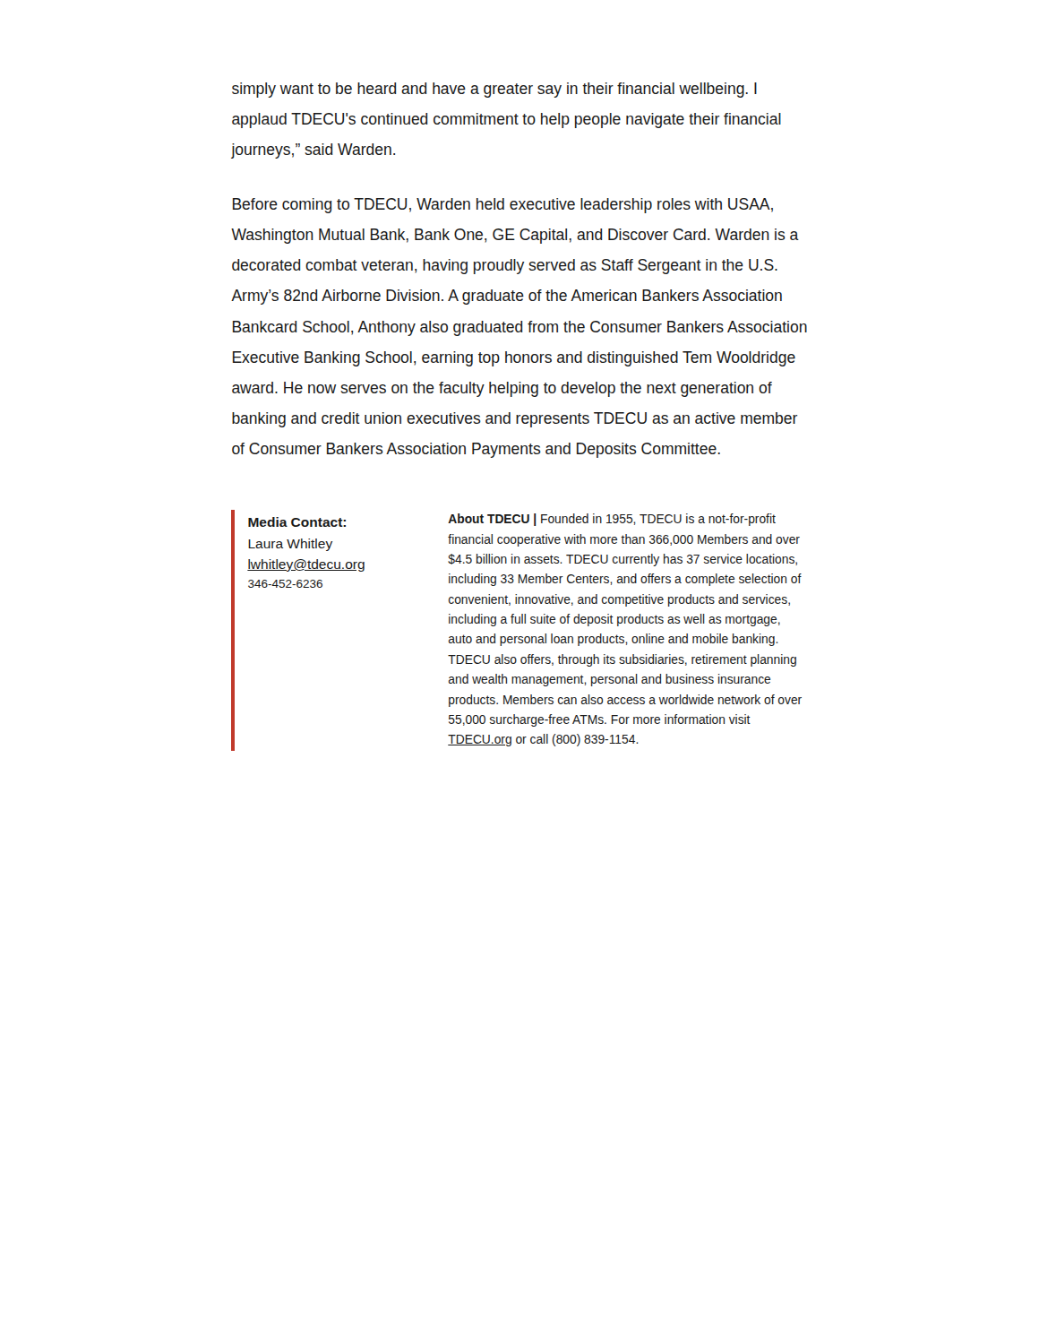simply want to be heard and have a greater say in their financial wellbeing. I applaud TDECU's continued commitment to help people navigate their financial journeys,” said Warden.
Before coming to TDECU, Warden held executive leadership roles with USAA, Washington Mutual Bank, Bank One, GE Capital, and Discover Card. Warden is a decorated combat veteran, having proudly served as Staff Sergeant in the U.S. Army’s 82nd Airborne Division. A graduate of the American Bankers Association Bankcard School, Anthony also graduated from the Consumer Bankers Association Executive Banking School, earning top honors and distinguished Tem Wooldridge award. He now serves on the faculty helping to develop the next generation of banking and credit union executives and represents TDECU as an active member of Consumer Bankers Association Payments and Deposits Committee.
Media Contact:
Laura Whitley
lwhitley@tdecu.org
346-452-6236
About TDECU | Founded in 1955, TDECU is a not-for-profit financial cooperative with more than 366,000 Members and over $4.5 billion in assets. TDECU currently has 37 service locations, including 33 Member Centers, and offers a complete selection of convenient, innovative, and competitive products and services, including a full suite of deposit products as well as mortgage, auto and personal loan products, online and mobile banking. TDECU also offers, through its subsidiaries, retirement planning and wealth management, personal and business insurance products. Members can also access a worldwide network of over 55,000 surcharge-free ATMs. For more information visit TDECU.org or call (800) 839-1154.